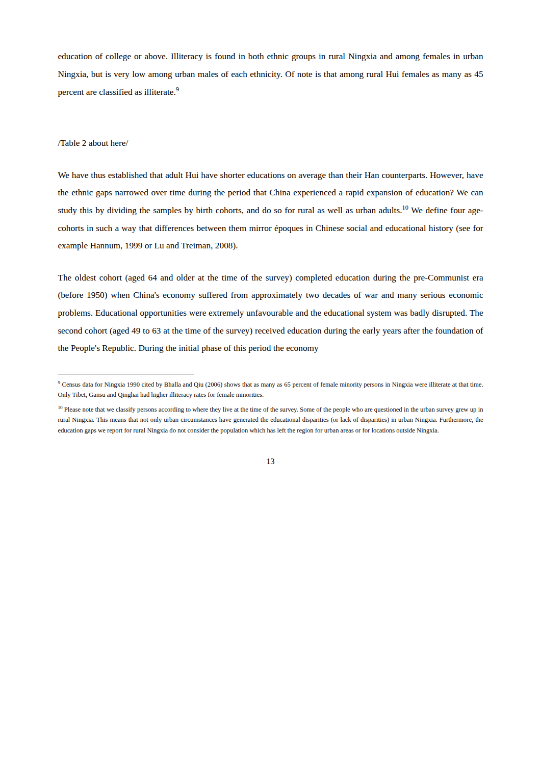education of college or above. Illiteracy is found in both ethnic groups in rural Ningxia and among females in urban Ningxia, but is very low among urban males of each ethnicity. Of note is that among rural Hui females as many as 45 percent are classified as illiterate.9
/Table 2 about here/
We have thus established that adult Hui have shorter educations on average than their Han counterparts. However, have the ethnic gaps narrowed over time during the period that China experienced a rapid expansion of education? We can study this by dividing the samples by birth cohorts, and do so for rural as well as urban adults.10 We define four age-cohorts in such a way that differences between them mirror époques in Chinese social and educational history (see for example Hannum, 1999 or Lu and Treiman, 2008).
The oldest cohort (aged 64 and older at the time of the survey) completed education during the pre-Communist era (before 1950) when China's economy suffered from approximately two decades of war and many serious economic problems. Educational opportunities were extremely unfavourable and the educational system was badly disrupted. The second cohort (aged 49 to 63 at the time of the survey) received education during the early years after the foundation of the People's Republic. During the initial phase of this period the economy
9 Census data for Ningxia 1990 cited by Bhalla and Qiu (2006) shows that as many as 65 percent of female minority persons in Ningxia were illiterate at that time. Only Tibet, Gansu and Qinghai had higher illiteracy rates for female minorities.
10 Please note that we classify persons according to where they live at the time of the survey. Some of the people who are questioned in the urban survey grew up in rural Ningxia. This means that not only urban circumstances have generated the educational disparities (or lack of disparities) in urban Ningxia. Furthermore, the education gaps we report for rural Ningxia do not consider the population which has left the region for urban areas or for locations outside Ningxia.
13